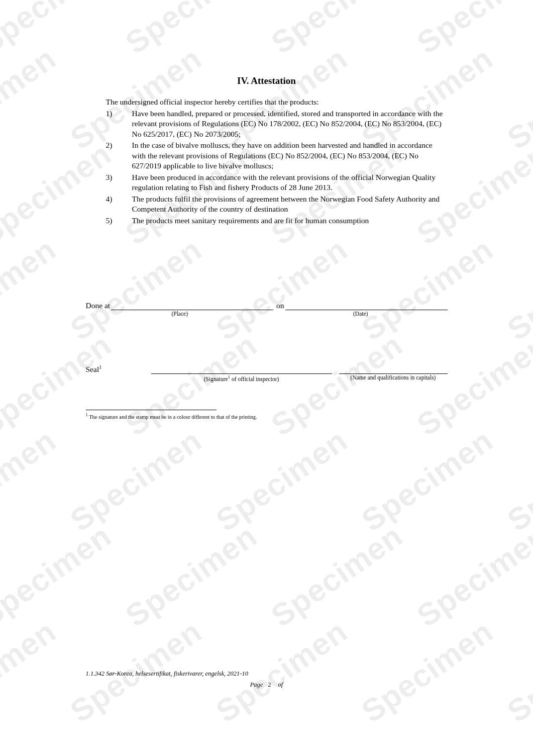Specimen
Specimen
Specimen
Specimen
Specimen
Specimen
Specimen
Specimen
Specimen
Specimen
Specimen
Specimen
Specimen
Specimen
Specimen
Specimen
Specimen
Specimen
Specimen
Specimen
Specimen
Specimen
Specimen
Specimen
Specimen
Specimen
Specimen
Specimen
Specimen
Specimen
Specimen
Specimen
Specimen
Specimen
Specimen
Specimen
IV. Attestation
The undersigned official inspector hereby certifies that the products:
1) Have been handled, prepared or processed, identified, stored and transported in accordance with the relevant provisions of Regulations (EC) No 178/2002, (EC) No 852/2004, (EC) No 853/2004, (EC) No 625/2017, (EC) No 2073/2005;
2) In the case of bivalve molluscs, they have on addition been harvested and handled in accordance with the relevant provisions of Regulations (EC) No 852/2004, (EC) No 853/2004, (EC) No 627/2019 applicable to live bivalve molluscs;
3) Have been produced in accordance with the relevant provisions of the official Norwegian Quality regulation relating to Fish and fishery Products of 28 June 2013.
4) The products fulfil the provisions of agreement between the Norwegian Food Safety Authority and Competent Authority of the country of destination
5) The products meet sanitary requirements and are fit for human consumption
Done at on
(Place)
(Date)
Seal1
(Signature1 of official inspector)
(Name and qualifications in capitals)
1 The signature and the stamp must be in a colour different to that of the printing.
1.1.342 Sør-Korea, helsesertifikat, fiskerivarer, engelsk, 2021-10
Page 2 of